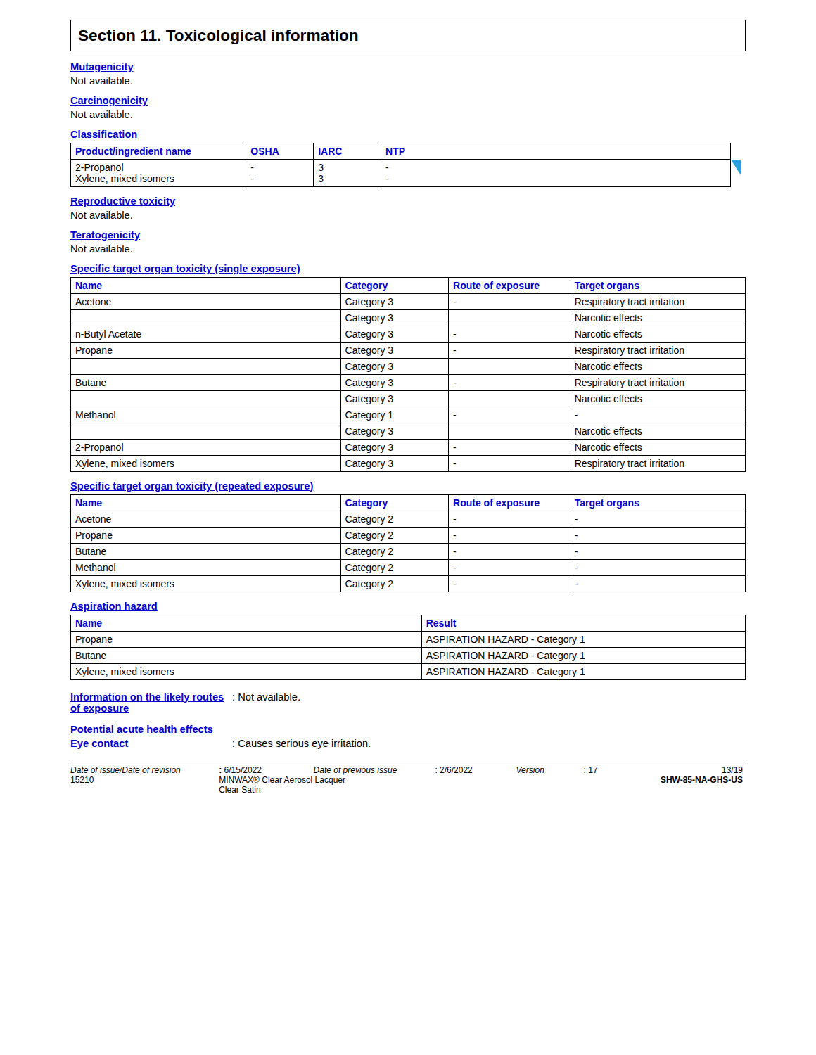Section 11. Toxicological information
Mutagenicity
Not available.
Carcinogenicity
Not available.
Classification
| Product/ingredient name | OSHA | IARC | NTP | |
| --- | --- | --- | --- | --- |
| 2-Propanol Xylene, mixed isomers | - - | 3 3 | - - | |
Reproductive toxicity
Not available.
Teratogenicity
Not available.
Specific target organ toxicity (single exposure)
| Name | Category | Route of exposure | Target organs |
| --- | --- | --- | --- |
| Acetone | Category 3 | - | Respiratory tract irritation |
| | Category 3 | | Narcotic effects |
| n-Butyl Acetate | Category 3 | - | Narcotic effects |
| Propane | Category 3 | - | Respiratory tract irritation |
| | Category 3 | | Narcotic effects |
| Butane | Category 3 | - | Respiratory tract irritation |
| | Category 3 | | Narcotic effects |
| Methanol | Category 1 | - | - |
| | Category 3 | | Narcotic effects |
| 2-Propanol | Category 3 | - | Narcotic effects |
| Xylene, mixed isomers | Category 3 | - | Respiratory tract irritation |
Specific target organ toxicity (repeated exposure)
| Name | Category | Route of exposure | Target organs |
| --- | --- | --- | --- |
| Acetone | Category 2 | - | - |
| Propane | Category 2 | - | - |
| Butane | Category 2 | - | - |
| Methanol | Category 2 | - | - |
| Xylene, mixed isomers | Category 2 | - | - |
Aspiration hazard
| Name | Result |
| --- | --- |
| Propane | ASPIRATION HAZARD - Category 1 |
| Butane | ASPIRATION HAZARD - Category 1 |
| Xylene, mixed isomers | ASPIRATION HAZARD - Category 1 |
Information on the likely routes of exposure: Not available.
Potential acute health effects
Eye contact: Causes serious eye irritation.
| Date of issue/Date of revision | : 6/15/2022 | Date of previous issue | : 2/6/2022 | Version | : 17 | 13/19 |
| 15210 | MINWAX® Clear Aerosol Lacquer Clear Satin | SHW-85-NA-GHS-US |